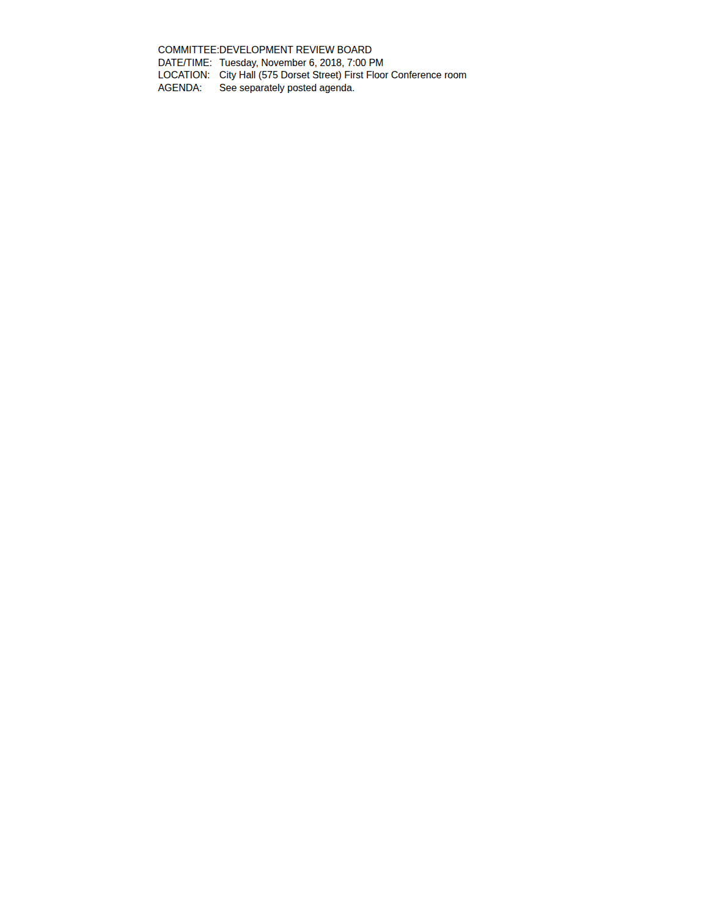| COMMITTEE: | DEVELOPMENT REVIEW BOARD |
| DATE/TIME: | Tuesday, November 6, 2018, 7:00 PM |
| LOCATION: | City Hall (575 Dorset Street) First Floor Conference room |
| AGENDA: | See separately posted agenda. |